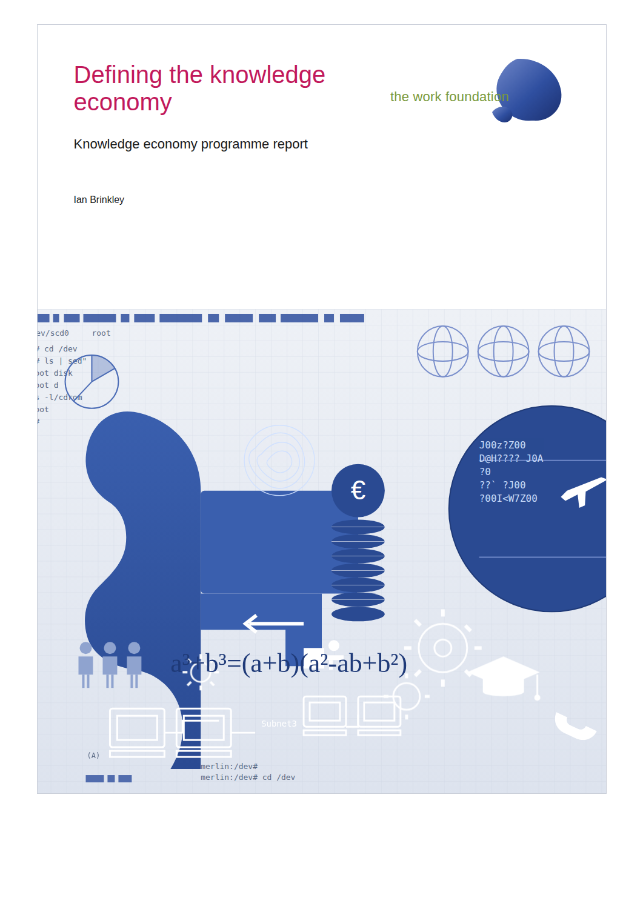the work foundation
Defining the knowledge
economy
Knowledge economy programme report
Ian Brinkley
/dev/scd0 root /# cd /dev /# ls | sed" root disk root d ls -l/cdrom root /# J00z?Z00 D@H???? J0A ?0 ??` ?J00 ?00I<W7Z00 € a³+b³=(a+b)(a²-ab+b²) Subnet3 merlin:/dev# merlin:/dev# cd /dev (A)